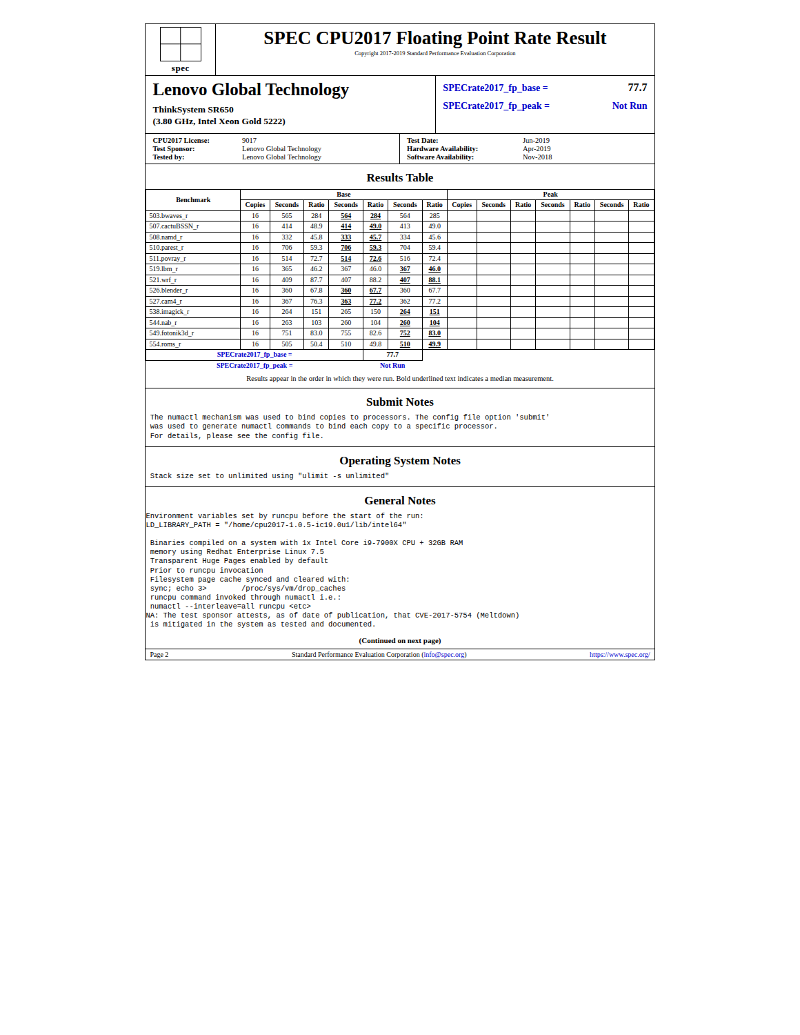spec
SPEC CPU2017 Floating Point Rate Result
Copyright 2017-2019 Standard Performance Evaluation Corporation
Lenovo Global Technology
ThinkSystem SR650
(3.80 GHz, Intel Xeon Gold 5222)
SPECrate2017_fp_base = 77.7
SPECrate2017_fp_peak = Not Run
CPU2017 License: 9017
Test Sponsor: Lenovo Global Technology
Tested by: Lenovo Global Technology
Test Date: Jun-2019
Hardware Availability: Apr-2019
Software Availability: Nov-2018
Results Table
| Benchmark | Base | Peak |
| --- | --- | --- |
| Copies | Seconds | Ratio | Seconds | Ratio | Seconds | Ratio | Copies | Seconds | Ratio | Seconds | Ratio | Seconds | Ratio |
| 503.bwaves_r | 16 | 565 | 284 | 564 | 284 | 564 | 285 | | | | | | | |
| 507.cactuBSSN_r | 16 | 414 | 48.9 | 414 | 49.0 | 413 | 49.0 | | | | | | | |
| 508.namd_r | 16 | 332 | 45.8 | 333 | 45.7 | 334 | 45.6 | | | | | | | |
| 510.parest_r | 16 | 706 | 59.3 | 706 | 59.3 | 704 | 59.4 | | | | | | | |
| 511.povray_r | 16 | 514 | 72.7 | 514 | 72.6 | 516 | 72.4 | | | | | | | |
| 519.lbm_r | 16 | 365 | 46.2 | 367 | 46.0 | 367 | 46.0 | | | | | | | |
| 521.wrf_r | 16 | 409 | 87.7 | 407 | 88.2 | 407 | 88.1 | | | | | | | |
| 526.blender_r | 16 | 360 | 67.8 | 360 | 67.7 | 360 | 67.7 | | | | | | | |
| 527.cam4_r | 16 | 367 | 76.3 | 363 | 77.2 | 362 | 77.2 | | | | | | | |
| 538.imagick_r | 16 | 264 | 151 | 265 | 150 | 264 | 151 | | | | | | | |
| 544.nab_r | 16 | 263 | 103 | 260 | 104 | 260 | 104 | | | | | | | |
| 549.fotonik3d_r | 16 | 751 | 83.0 | 755 | 82.6 | 752 | 83.0 | | | | | | | |
| 554.roms_r | 16 | 505 | 50.4 | 510 | 49.8 | 510 | 49.9 | | | | | | | |
| SPECrate2017_fp_base = | 77.7 | |
| SPECrate2017_fp_peak = | Not Run | |
Results appear in the order in which they were run. Bold underlined text indicates a median measurement.
Submit Notes
 The numactl mechanism was used to bind copies to processors. The config file option 'submit'
 was used to generate numactl commands to bind each copy to a specific processor.
 For details, please see the config file.
Operating System Notes
 Stack size set to unlimited using "ulimit -s unlimited"
General Notes
Environment variables set by runcpu before the start of the run:
LD_LIBRARY_PATH = "/home/cpu2017-1.0.5-ic19.0u1/lib/intel64"

 Binaries compiled on a system with 1x Intel Core i9-7900X CPU + 32GB RAM
 memory using Redhat Enterprise Linux 7.5
 Transparent Huge Pages enabled by default
 Prior to runcpu invocation
 Filesystem page cache synced and cleared with:
 sync; echo 3>        /proc/sys/vm/drop_caches
 runcpu command invoked through numactl i.e.:
 numactl --interleave=all runcpu <etc>
NA: The test sponsor attests, as of date of publication, that CVE-2017-5754 (Meltdown)
 is mitigated in the system as tested and documented.
(Continued on next page)
Page 2
Standard Performance Evaluation Corporation (info@spec.org)
https://www.spec.org/